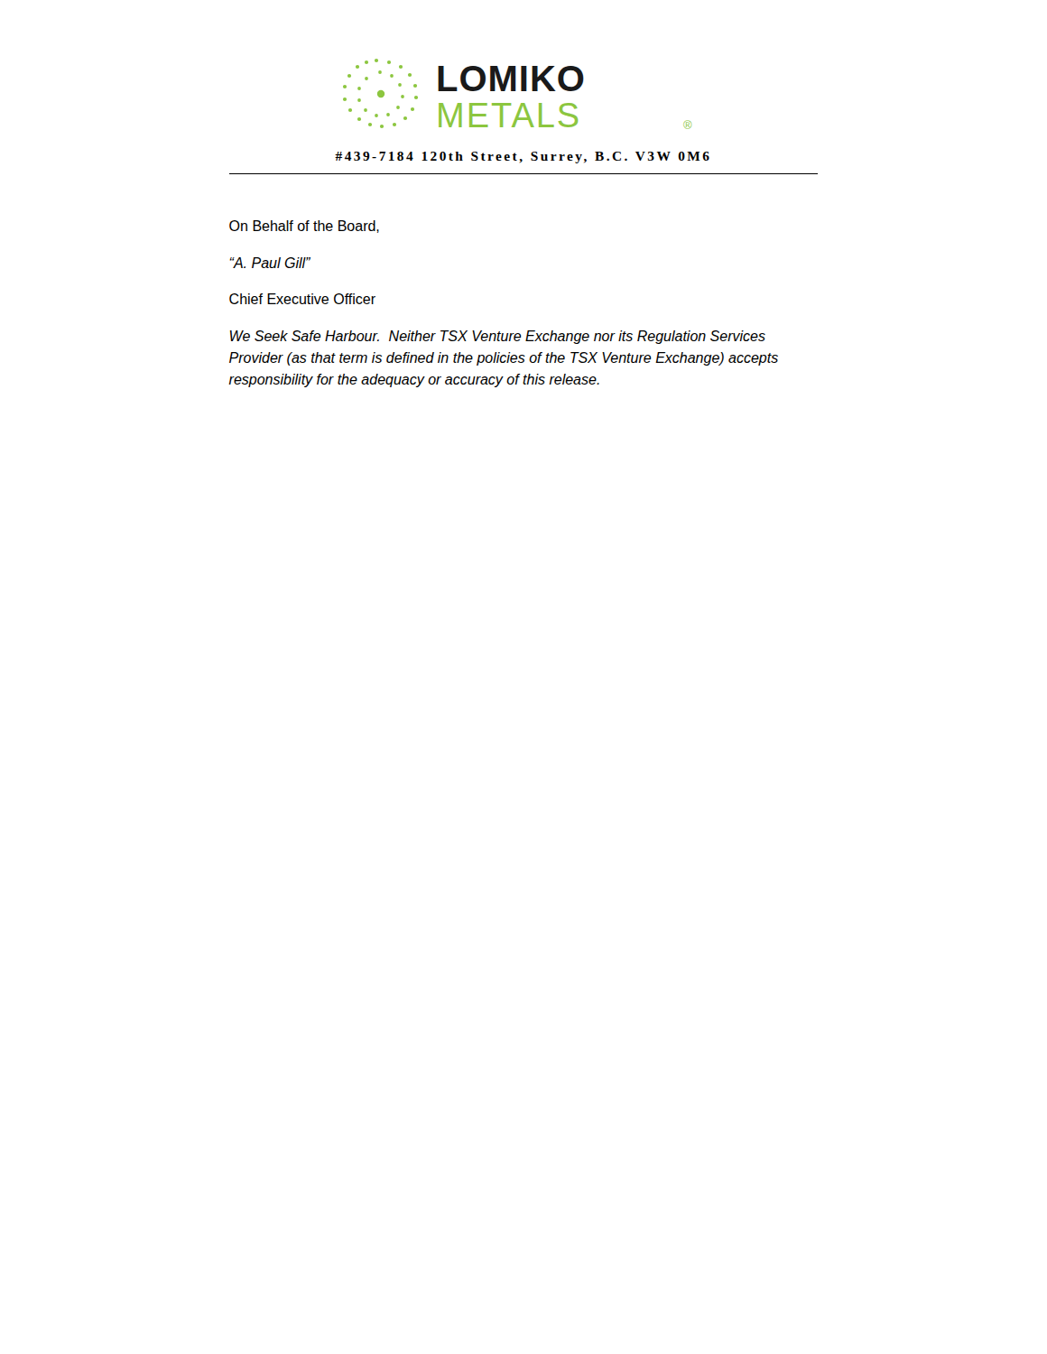LOMIKO METALS ®
#439-7184 120th Street, Surrey, B.C. V3W 0M6
On Behalf of the Board,
“A. Paul Gill”
Chief Executive Officer
We Seek Safe Harbour. Neither TSX Venture Exchange nor its Regulation Services Provider (as that term is defined in the policies of the TSX Venture Exchange) accepts responsibility for the adequacy or accuracy of this release.